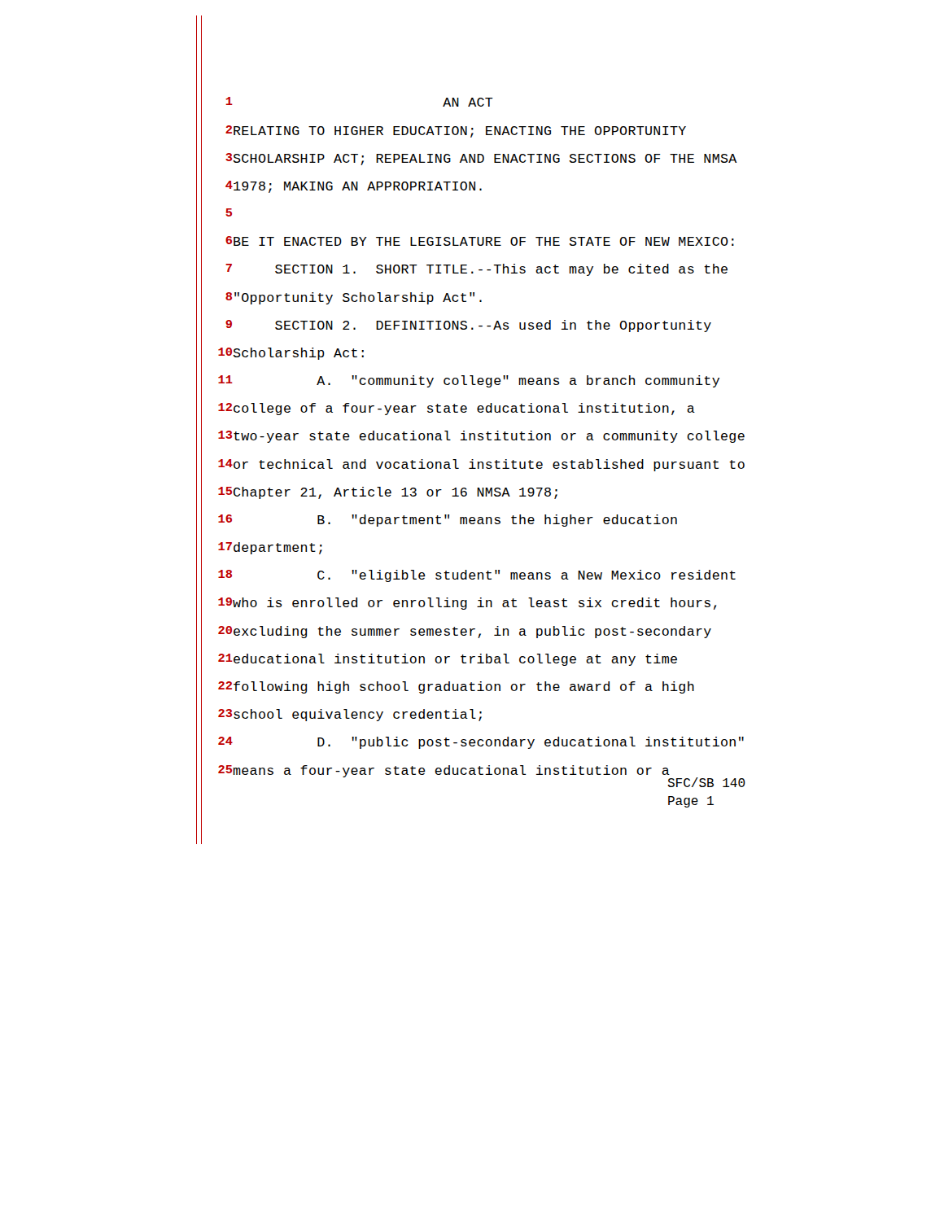| 1 | AN ACT |
| 2 | RELATING TO HIGHER EDUCATION; ENACTING THE OPPORTUNITY |
| 3 | SCHOLARSHIP ACT; REPEALING AND ENACTING SECTIONS OF THE NMSA |
| 4 | 1978; MAKING AN APPROPRIATION. |
| 5 | |
| 6 | BE IT ENACTED BY THE LEGISLATURE OF THE STATE OF NEW MEXICO: |
| 7 | SECTION 1. SHORT TITLE.--This act may be cited as the |
| 8 | "Opportunity Scholarship Act". |
| 9 | SECTION 2. DEFINITIONS.--As used in the Opportunity |
| 10 | Scholarship Act: |
| 11 | A. "community college" means a branch community |
| 12 | college of a four-year state educational institution, a |
| 13 | two-year state educational institution or a community college |
| 14 | or technical and vocational institute established pursuant to |
| 15 | Chapter 21, Article 13 or 16 NMSA 1978; |
| 16 | B. "department" means the higher education |
| 17 | department; |
| 18 | C. "eligible student" means a New Mexico resident |
| 19 | who is enrolled or enrolling in at least six credit hours, |
| 20 | excluding the summer semester, in a public post-secondary |
| 21 | educational institution or tribal college at any time |
| 22 | following high school graduation or the award of a high |
| 23 | school equivalency credential; |
| 24 | D. "public post-secondary educational institution" |
| 25 | means a four-year state educational institution or a |
SFC/SB 140
Page 1